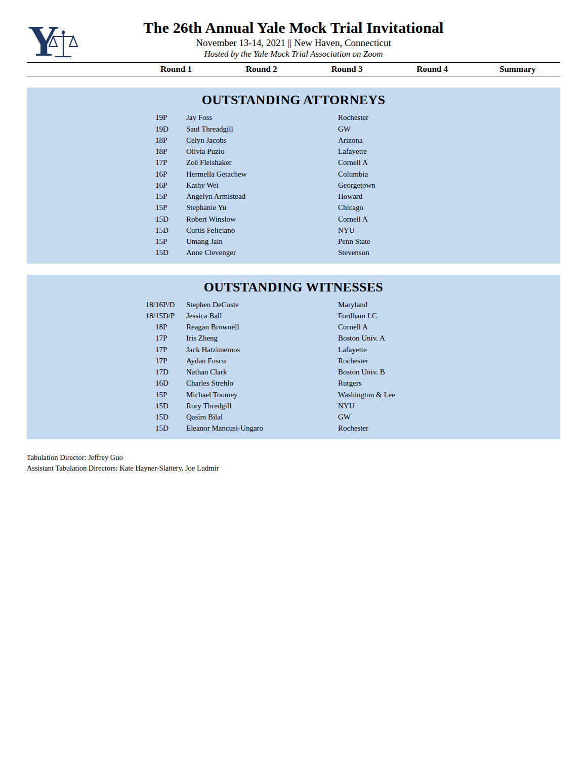Y
The 26th Annual Yale Mock Trial Invitational
November 13-14, 2021 || New Haven, Connecticut
Hosted by the Yale Mock Trial Association on Zoom
| | Round 1 | Round 2 | Round 3 | Round 4 | Summary |
OUTSTANDING ATTORNEYS
| 19 | P | Jay Foss | Rochester |
| 19 | D | Saul Threadgill | GW |
| 18 | P | Celyn Jacobs | Arizona |
| 18 | P | Olivia Puzio | Lafayette |
| 17 | P | Zoë Fleishaker | Cornell A |
| 16 | P | Hermella Getachew | Columbia |
| 16 | P | Kathy Wei | Georgetown |
| 15 | P | Angelyn Armistead | Howard |
| 15 | P | Stephanie Yu | Chicago |
| 15 | D | Robert Winslow | Cornell A |
| 15 | D | Curtis Feliciano | NYU |
| 15 | P | Umang Jain | Penn State |
| 15 | D | Anne Clevenger | Stevenson |
OUTSTANDING WITNESSES
| 18/16 | P/D | Stephen DeCoste | Maryland |
| 18/15 | D/P | Jessica Ball | Fordham LC |
| 18 | P | Reagan Brownell | Cornell A |
| 17 | P | Iris Zheng | Boston Univ. A |
| 17 | P | Jack Hatzimemos | Lafayette |
| 17 | P | Aydan Fusco | Rochester |
| 17 | D | Nathan Clark | Boston Univ. B |
| 16 | D | Charles Strehlo | Rutgers |
| 15 | P | Michael Toomey | Washington & Lee |
| 15 | D | Rory Thredgill | NYU |
| 15 | D | Qasim Bilal | GW |
| 15 | D | Eleanor Mancusi-Ungaro | Rochester |
Tabulation Director: Jeffrey Guo
Assistant Tabulation Directors: Kate Hayner-Slattery, Joe Ludmir